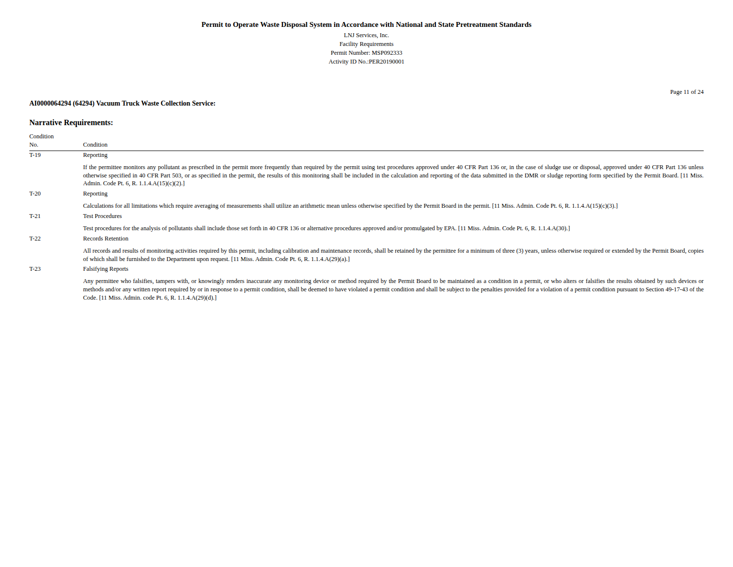Permit to Operate Waste Disposal System in Accordance with National and State Pretreatment Standards
LNJ Services, Inc.
Facility Requirements
Permit Number: MSP092333
Activity ID No.:PER20190001
Page 11 of 24
AI0000064294 (64294) Vacuum Truck Waste Collection Service:
Narrative Requirements:
| Condition No. | Condition |
| --- | --- |
| T-19 | Reporting If the permittee monitors any pollutant as prescribed in the permit more frequently than required by the permit using test procedures approved under 40 CFR Part 136 or, in the case of sludge use or disposal, approved under 40 CFR Part 136 unless otherwise specified in 40 CFR Part 503, or as specified in the permit, the results of this monitoring shall be included in the calculation and reporting of the data submitted in the DMR or sludge reporting form specified by the Permit Board. [11 Miss. Admin. Code Pt. 6, R. 1.1.4.A(15)(c)(2).] |
| T-20 | Reporting Calculations for all limitations which require averaging of measurements shall utilize an arithmetic mean unless otherwise specified by the Permit Board in the permit. [11 Miss. Admin. Code Pt. 6, R. 1.1.4.A(15)(c)(3).] |
| T-21 | Test Procedures Test procedures for the analysis of pollutants shall include those set forth in 40 CFR 136 or alternative procedures approved and/or promulgated by EPA. [11 Miss. Admin. Code Pt. 6, R. 1.1.4.A(30).] |
| T-22 | Records Retention All records and results of monitoring activities required by this permit, including calibration and maintenance records, shall be retained by the permittee for a minimum of three (3) years, unless otherwise required or extended by the Permit Board, copies of which shall be furnished to the Department upon request. [11 Miss. Admin. Code Pt. 6, R. 1.1.4.A(29)(a).] |
| T-23 | Falsifying Reports Any permittee who falsifies, tampers with, or knowingly renders inaccurate any monitoring device or method required by the Permit Board to be maintained as a condition in a permit, or who alters or falsifies the results obtained by such devices or methods and/or any written report required by or in response to a permit condition, shall be deemed to have violated a permit condition and shall be subject to the penalties provided for a violation of a permit condition pursuant to Section 49-17-43 of the Code. [11 Miss. Admin. code Pt. 6, R. 1.1.4.A(29)(d).] |